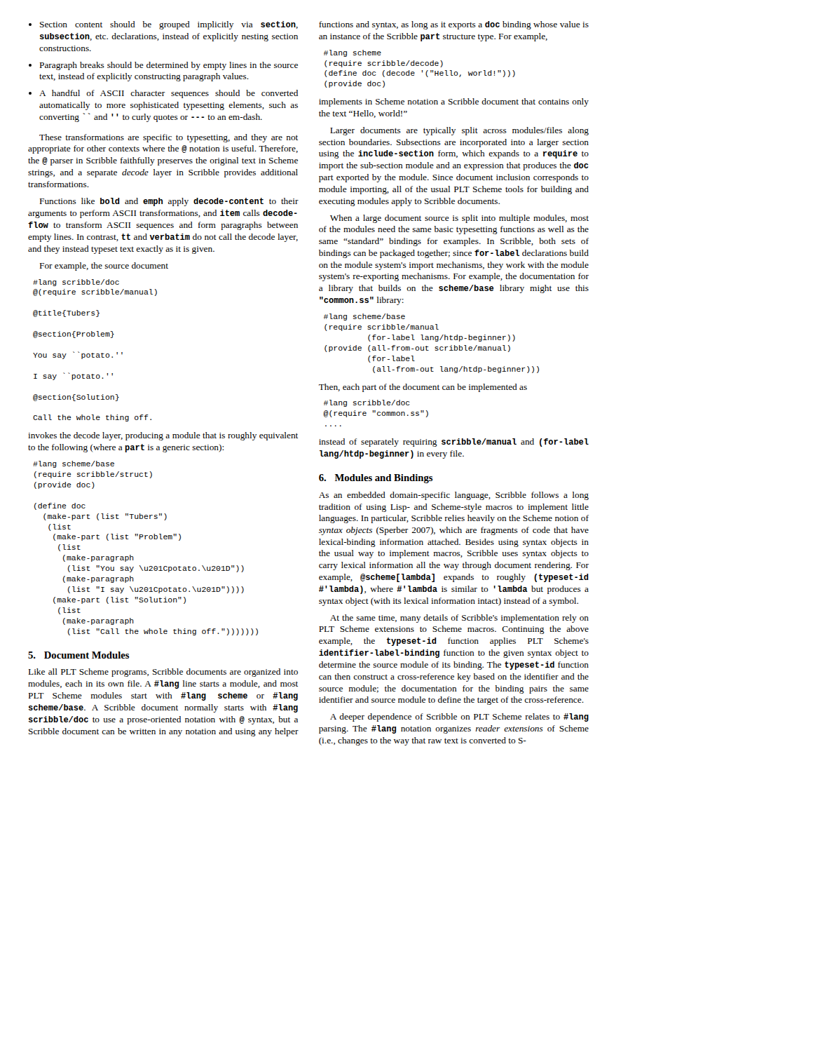Section content should be grouped implicitly via section, subsection, etc. declarations, instead of explicitly nesting section constructions.
Paragraph breaks should be determined by empty lines in the source text, instead of explicitly constructing paragraph values.
A handful of ASCII character sequences should be converted automatically to more sophisticated typesetting elements, such as converting `` and '' to curly quotes or --- to an em-dash.
These transformations are specific to typesetting, and they are not appropriate for other contexts where the @ notation is useful. Therefore, the @ parser in Scribble faithfully preserves the original text in Scheme strings, and a separate decode layer in Scribble provides additional transformations.
Functions like bold and emph apply decode-content to their arguments to perform ASCII transformations, and item calls decode-flow to transform ASCII sequences and form paragraphs between empty lines. In contrast, tt and verbatim do not call the decode layer, and they instead typeset text exactly as it is given.
For example, the source document
#lang scribble/doc
@(require scribble/manual)

@title{Tubers}

@section{Problem}

You say ``potato.''

I say ``potato.''

@section{Solution}

Call the whole thing off.
invokes the decode layer, producing a module that is roughly equivalent to the following (where a part is a generic section):
#lang scheme/base
(require scribble/struct)
(provide doc)

(define doc
  (make-part (list "Tubers")
   (list
    (make-part (list "Problem")
     (list
      (make-paragraph
       (list "You say \u201Cpotato.\u201D"))
      (make-paragraph
       (list "I say \u201Cpotato.\u201D"))))
    (make-part (list "Solution")
     (list
      (make-paragraph
       (list "Call the whole thing off.")))))))
5. Document Modules
Like all PLT Scheme programs, Scribble documents are organized into modules, each in its own file. A #lang line starts a module, and most PLT Scheme modules start with #lang scheme or #lang scheme/base. A Scribble document normally starts with #lang scribble/doc to use a prose-oriented notation with @ syntax, but a Scribble document can be written in any notation and using any helper functions and syntax, as long as it exports a doc binding whose value is an instance of the Scribble part structure type. For example,
#lang scheme
(require scribble/decode)
(define doc (decode '("Hello, world!")))
(provide doc)
implements in Scheme notation a Scribble document that contains only the text “Hello, world!”
Larger documents are typically split across modules/files along section boundaries. Subsections are incorporated into a larger section using the include-section form, which expands to a require to import the sub-section module and an expression that produces the doc part exported by the module. Since document inclusion corresponds to module importing, all of the usual PLT Scheme tools for building and executing modules apply to Scribble documents.
When a large document source is split into multiple modules, most of the modules need the same basic typesetting functions as well as the same “standard” bindings for examples. In Scribble, both sets of bindings can be packaged together; since for-label declarations build on the module system's import mechanisms, they work with the module system's re-exporting mechanisms. For example, the documentation for a library that builds on the scheme/base library might use this "common.ss" library:
#lang scheme/base
(require scribble/manual
         (for-label lang/htdp-beginner))
(provide (all-from-out scribble/manual)
         (for-label
          (all-from-out lang/htdp-beginner)))
Then, each part of the document can be implemented as
#lang scribble/doc
@(require "common.ss")
....
instead of separately requiring scribble/manual and (for-label lang/htdp-beginner) in every file.
6. Modules and Bindings
As an embedded domain-specific language, Scribble follows a long tradition of using Lisp- and Scheme-style macros to implement little languages. In particular, Scribble relies heavily on the Scheme notion of syntax objects (Sperber 2007), which are fragments of code that have lexical-binding information attached. Besides using syntax objects in the usual way to implement macros, Scribble uses syntax objects to carry lexical information all the way through document rendering. For example, @scheme[lambda] expands to roughly (typeset-id #'lambda), where #'lambda is similar to 'lambda but produces a syntax object (with its lexical information intact) instead of a symbol.
At the same time, many details of Scribble's implementation rely on PLT Scheme extensions to Scheme macros. Continuing the above example, the typeset-id function applies PLT Scheme's identifier-label-binding function to the given syntax object to determine the source module of its binding. The typeset-id function can then construct a cross-reference key based on the identifier and the source module; the documentation for the binding pairs the same identifier and source module to define the target of the cross-reference.
A deeper dependence of Scribble on PLT Scheme relates to #lang parsing. The #lang notation organizes reader extensions of Scheme (i.e., changes to the way that raw text is converted to S-